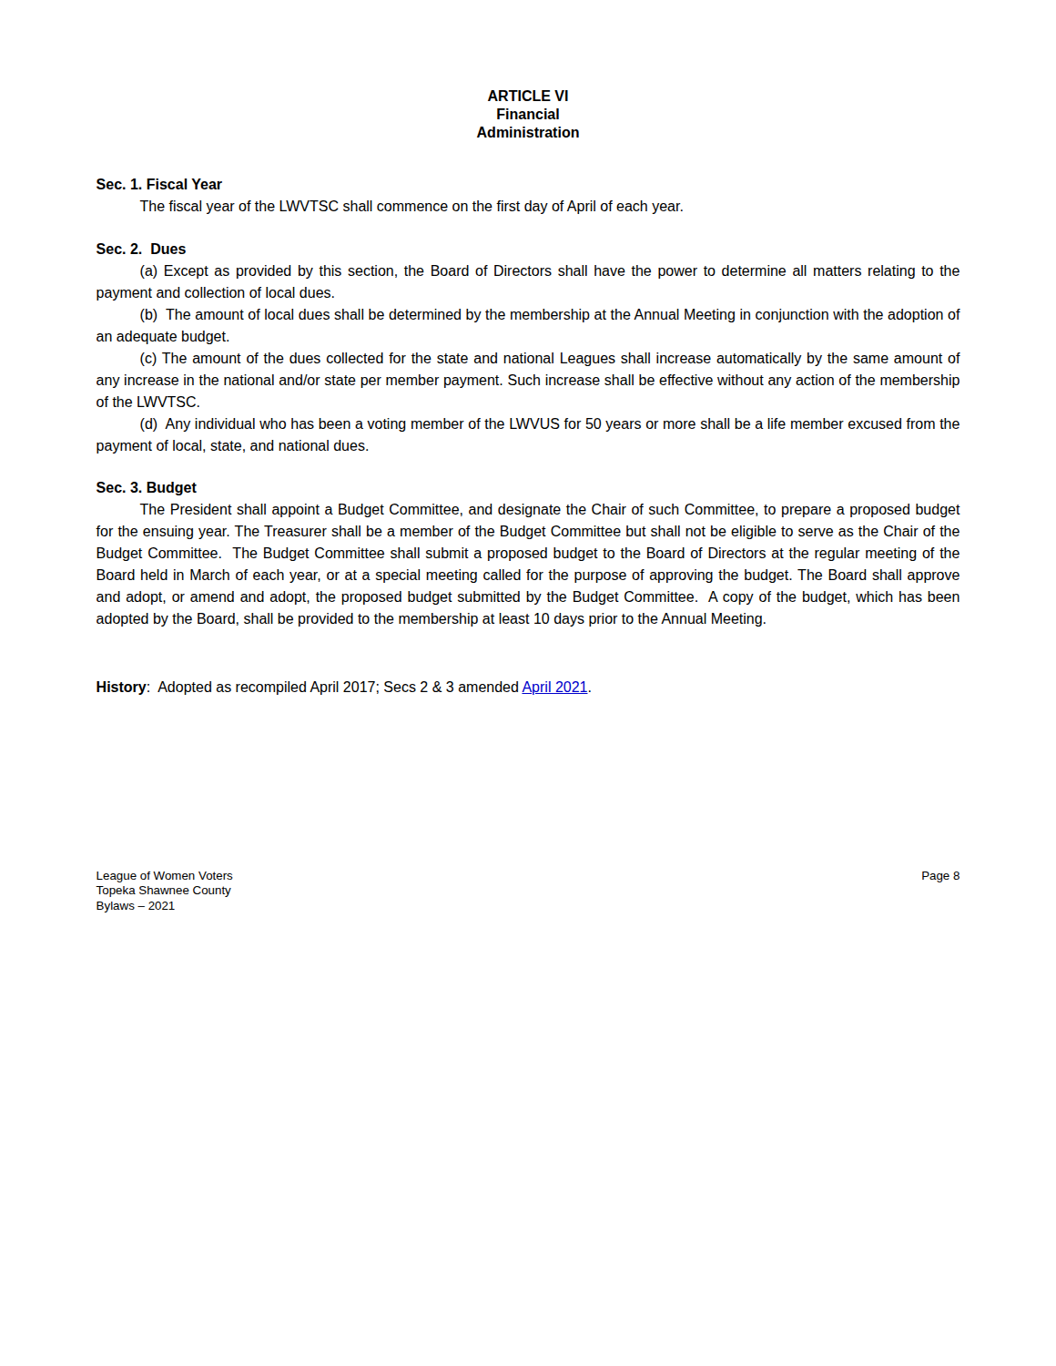ARTICLE VI
Financial
Administration
Sec. 1. Fiscal Year
The fiscal year of the LWVTSC shall commence on the first day of April of each year.
Sec. 2. Dues
(a) Except as provided by this section, the Board of Directors shall have the power to determine all matters relating to the payment and collection of local dues.
(b) The amount of local dues shall be determined by the membership at the Annual Meeting in conjunction with the adoption of an adequate budget.
(c) The amount of the dues collected for the state and national Leagues shall increase automatically by the same amount of any increase in the national and/or state per member payment. Such increase shall be effective without any action of the membership of the LWVTSC.
(d) Any individual who has been a voting member of the LWVUS for 50 years or more shall be a life member excused from the payment of local, state, and national dues.
Sec. 3. Budget
The President shall appoint a Budget Committee, and designate the Chair of such Committee, to prepare a proposed budget for the ensuing year. The Treasurer shall be a member of the Budget Committee but shall not be eligible to serve as the Chair of the Budget Committee. The Budget Committee shall submit a proposed budget to the Board of Directors at the regular meeting of the Board held in March of each year, or at a special meeting called for the purpose of approving the budget. The Board shall approve and adopt, or amend and adopt, the proposed budget submitted by the Budget Committee. A copy of the budget, which has been adopted by the Board, shall be provided to the membership at least 10 days prior to the Annual Meeting.
History: Adopted as recompiled April 2017; Secs 2 & 3 amended April 2021.
League of Women Voters
Topeka Shawnee County
Bylaws – 2021
Page 8